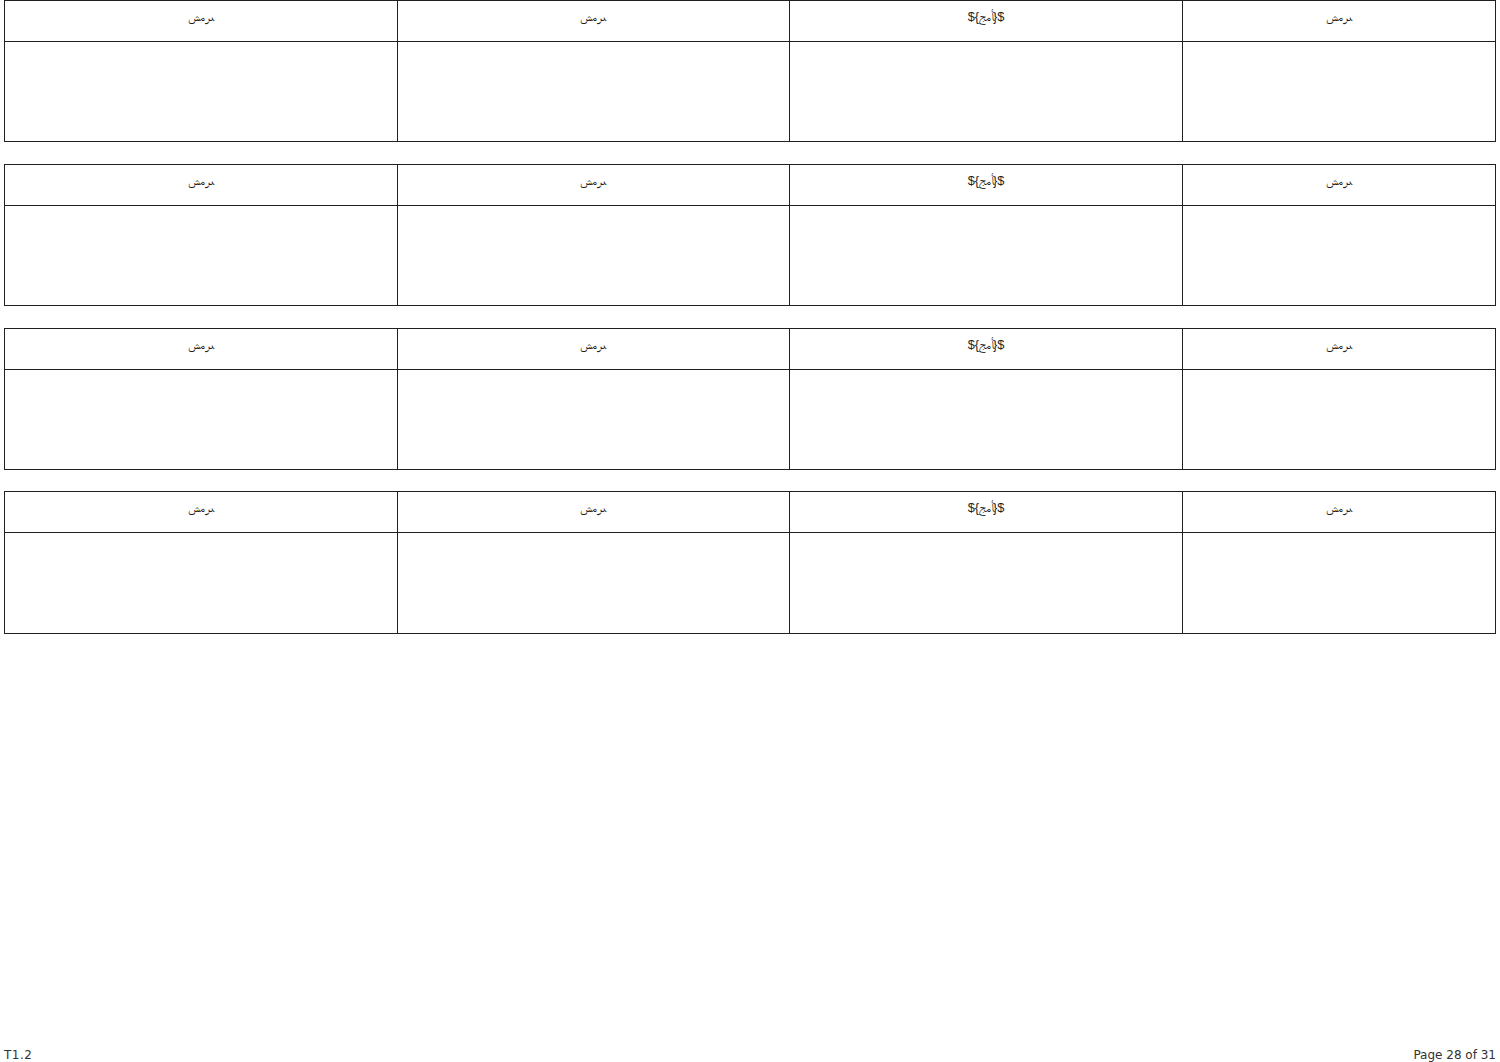| ﯩﺮﻣﺶ | ${ﺄﻣﺞ}$ | ﯩﺮﻣﺶ | ﯩﺮﻣﺶ |
| ﯩﺮﻣﺶ | ${ﺄﻣﺞ}$ | ﯩﺮﻣﺶ | ﯩﺮﻣﺶ |
| ﯩﺮﻣﺶ | ${ﺄﻣﺞ}$ | ﯩﺮﻣﺶ | ﯩﺮﻣﺶ |
| ﯩﺮﻣﺶ | ${ﺄﻣﺞ}$ | ﯩﺮﻣﺶ | ﯩﺮﻣﺶ |
Page 28 of 31
T1.2